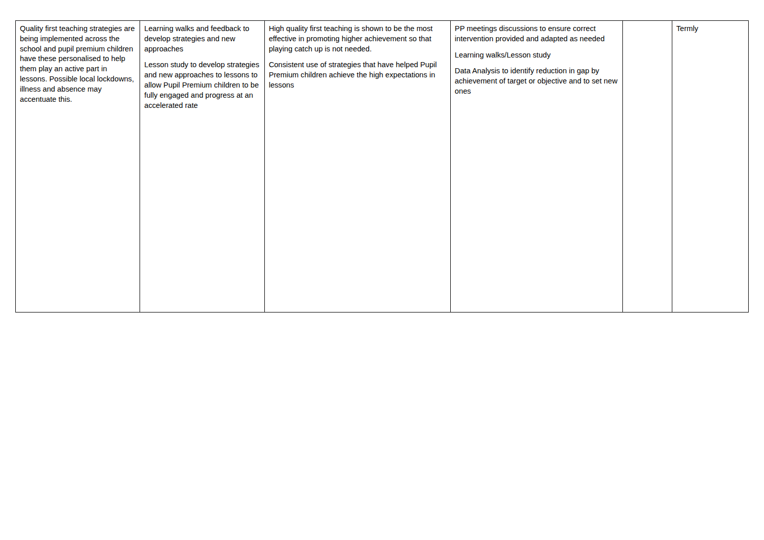| Quality first teaching strategies are being implemented across the school and pupil premium children have these personalised to help them play an active part in lessons. Possible local lockdowns, illness and absence may accentuate this. | Learning walks and feedback to develop strategies and new approaches Lesson study to develop strategies and new approaches to lessons to allow Pupil Premium children to be fully engaged and progress at an accelerated rate | High quality first teaching is shown to be the most effective in promoting higher achievement so that playing catch up is not needed. Consistent use of strategies that have helped Pupil Premium children achieve the high expectations in lessons | PP meetings discussions to ensure correct intervention provided and adapted as needed Learning walks/Lesson study Data Analysis to identify reduction in gap by achievement of target or objective and to set new ones | | Termly |